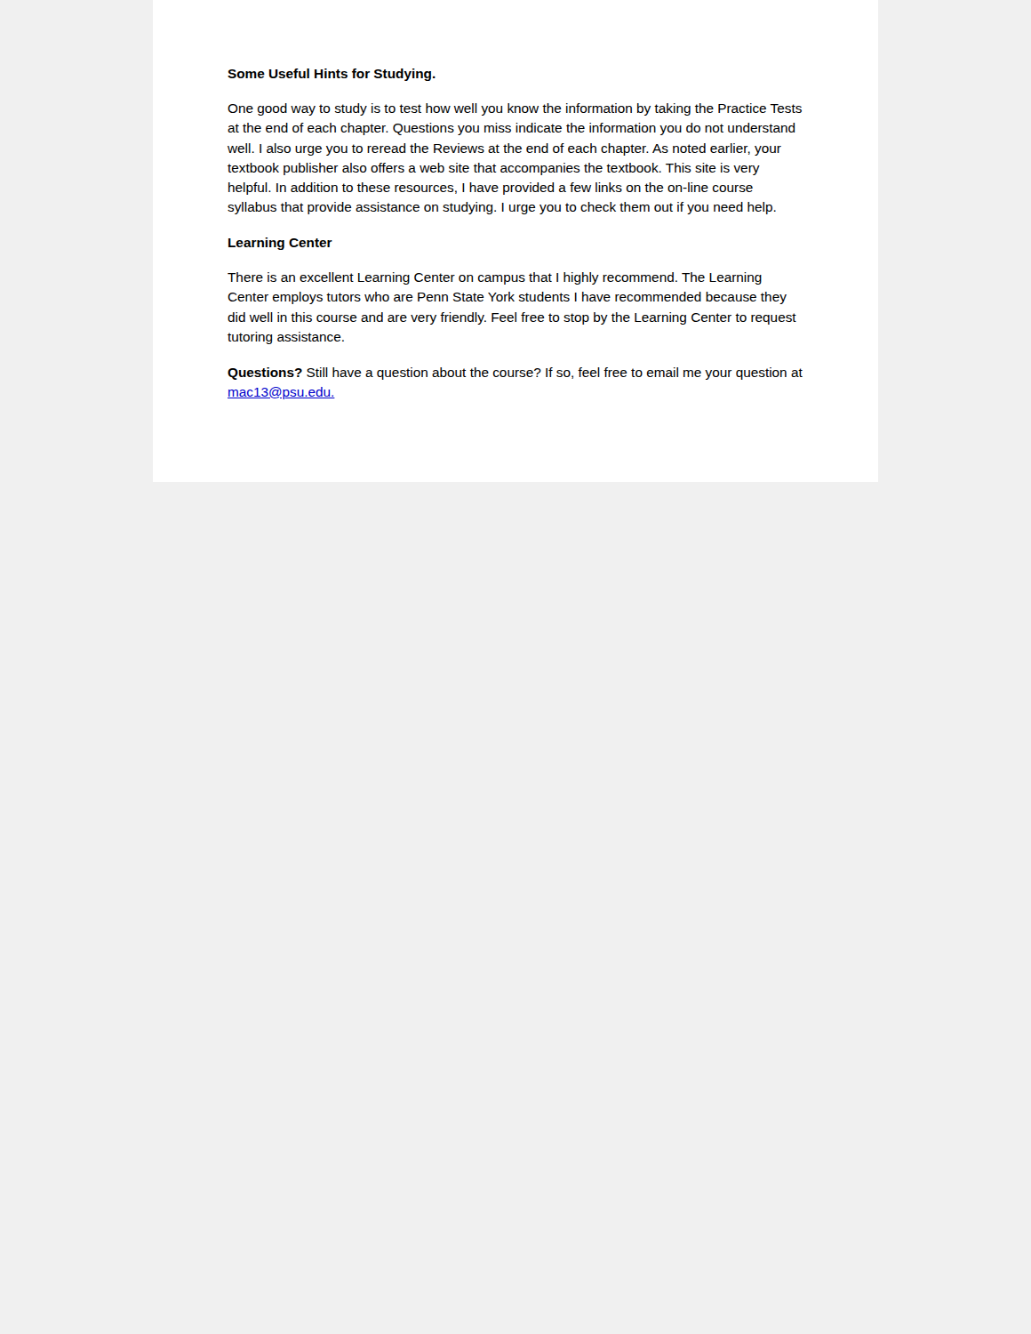Some Useful Hints for Studying.
One good way to study is to test how well you know the information by taking the Practice Tests at the end of each chapter. Questions you miss indicate the information you do not understand well. I also urge you to reread the Reviews at the end of each chapter. As noted earlier, your textbook publisher also offers a web site that accompanies the textbook. This site is very helpful. In addition to these resources, I have provided a few links on the on-line course syllabus that provide assistance on studying. I urge you to check them out if you need help.
Learning Center
There is an excellent Learning Center on campus that I highly recommend. The Learning Center employs tutors who are Penn State York students I have recommended because they did well in this course and are very friendly. Feel free to stop by the Learning Center to request tutoring assistance.
Questions? Still have a question about the course? If so, feel free to email me your question at mac13@psu.edu.